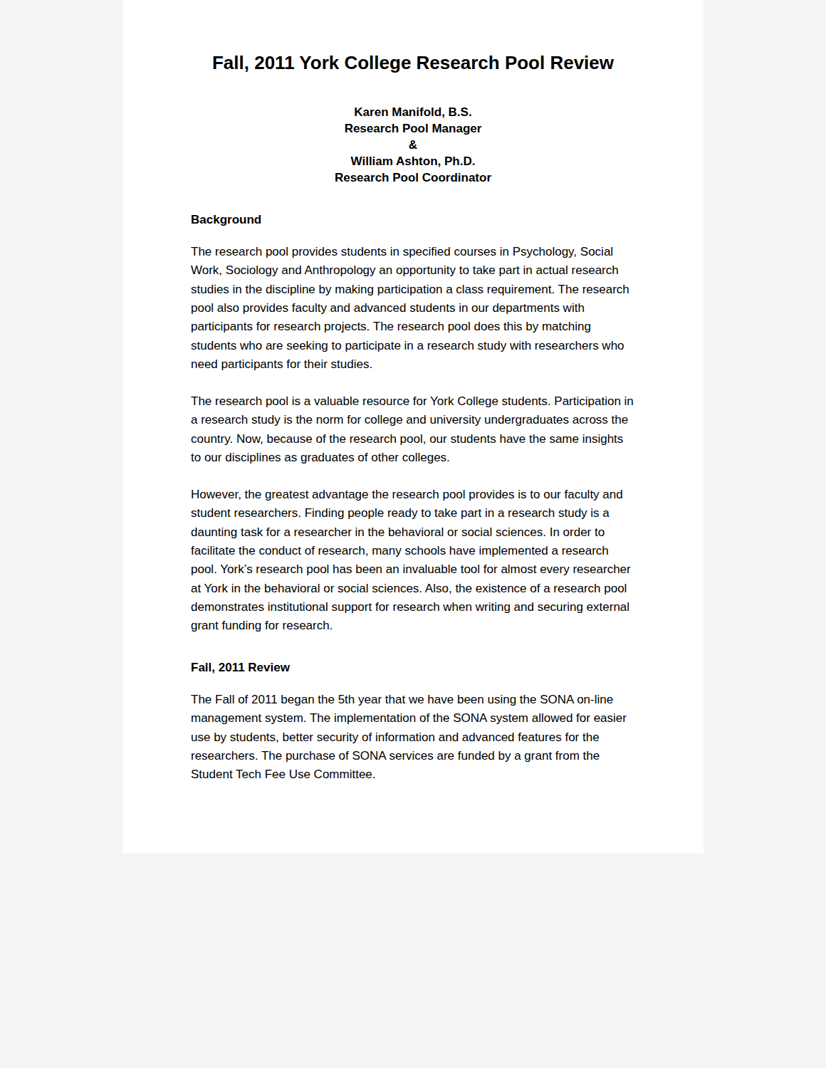Fall, 2011 York College Research Pool Review
Karen Manifold, B.S. Research Pool Manager & William Ashton, Ph.D. Research Pool Coordinator
Background
The research pool provides students in specified courses in Psychology, Social Work, Sociology and Anthropology an opportunity to take part in actual research studies in the discipline by making participation a class requirement. The research pool also provides faculty and advanced students in our departments with participants for research projects. The research pool does this by matching students who are seeking to participate in a research study with researchers who need participants for their studies.
The research pool is a valuable resource for York College students. Participation in a research study is the norm for college and university undergraduates across the country. Now, because of the research pool, our students have the same insights to our disciplines as graduates of other colleges.
However, the greatest advantage the research pool provides is to our faculty and student researchers. Finding people ready to take part in a research study is a daunting task for a researcher in the behavioral or social sciences. In order to facilitate the conduct of research, many schools have implemented a research pool. York’s research pool has been an invaluable tool for almost every researcher at York in the behavioral or social sciences. Also, the existence of a research pool demonstrates institutional support for research when writing and securing external grant funding for research.
Fall, 2011 Review
The Fall of 2011 began the 5th year that we have been using the SONA on-line management system. The implementation of the SONA system allowed for easier use by students, better security of information and advanced features for the researchers. The purchase of SONA services are funded by a grant from the Student Tech Fee Use Committee.